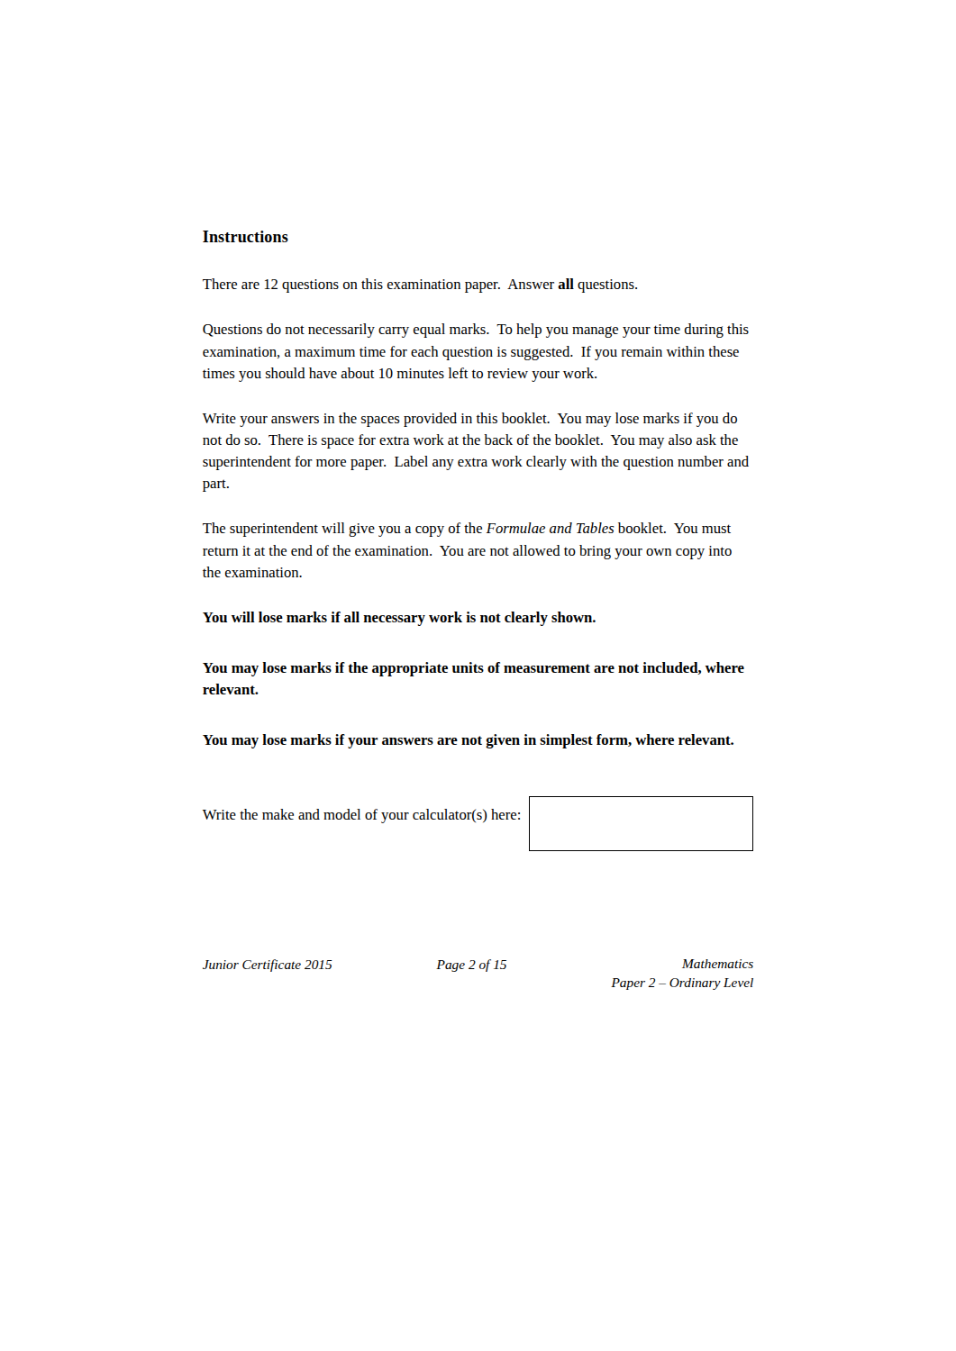Instructions
There are 12 questions on this examination paper. Answer all questions.
Questions do not necessarily carry equal marks. To help you manage your time during this examination, a maximum time for each question is suggested. If you remain within these times you should have about 10 minutes left to review your work.
Write your answers in the spaces provided in this booklet. You may lose marks if you do not do so. There is space for extra work at the back of the booklet. You may also ask the superintendent for more paper. Label any extra work clearly with the question number and part.
The superintendent will give you a copy of the Formulae and Tables booklet. You must return it at the end of the examination. You are not allowed to bring your own copy into the examination.
You will lose marks if all necessary work is not clearly shown.
You may lose marks if the appropriate units of measurement are not included, where relevant.
You may lose marks if your answers are not given in simplest form, where relevant.
Write the make and model of your calculator(s) here:
Junior Certificate 2015
Page 2 of 15
Mathematics
Paper 2 – Ordinary Level